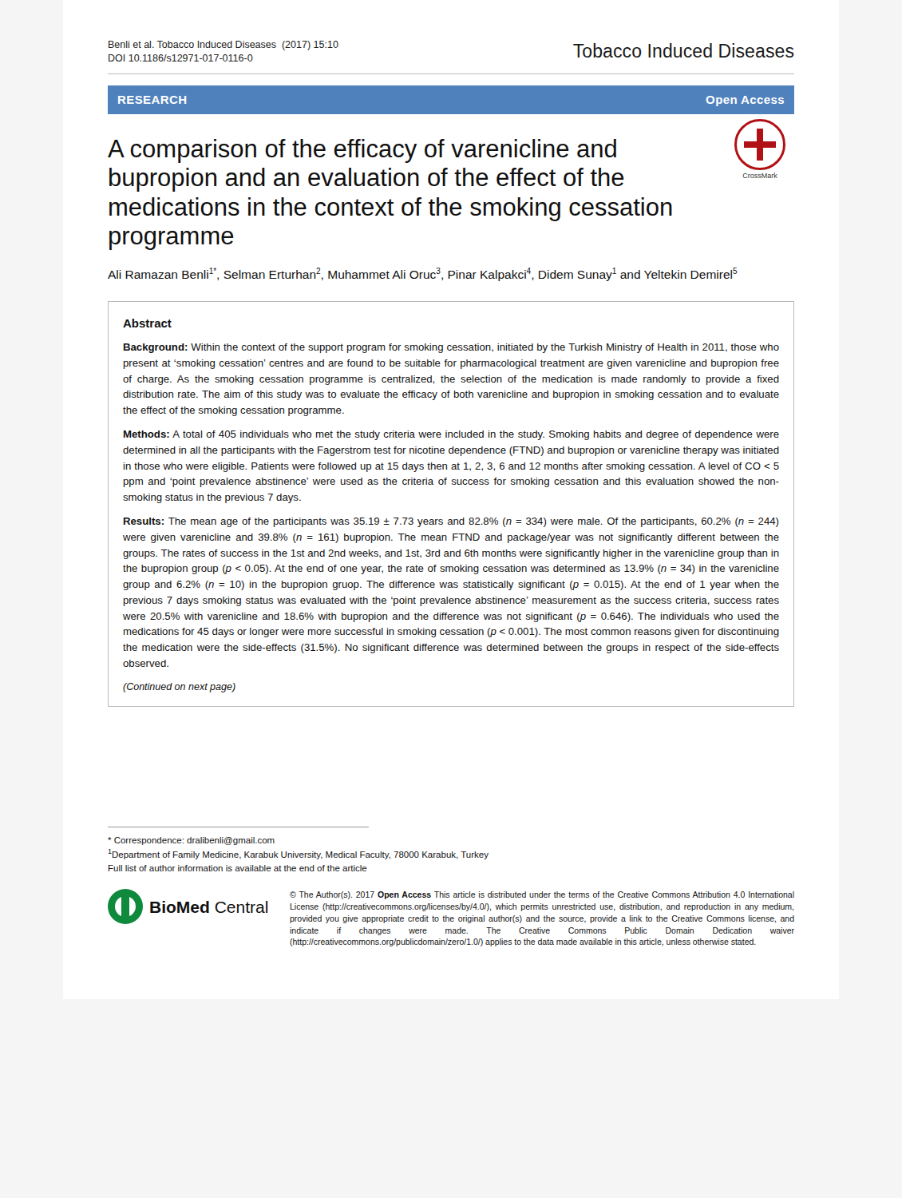Benli et al. Tobacco Induced Diseases (2017) 15:10
DOI 10.1186/s12971-017-0116-0
Tobacco Induced Diseases
Research Open Access
CrossMark
A comparison of the efficacy of varenicline and bupropion and an evaluation of the effect of the medications in the context of the smoking cessation programme
Ali Ramazan Benli1*, Selman Erturhan2, Muhammet Ali Oruc3, Pinar Kalpakci4, Didem Sunay1 and Yeltekin Demirel5
Abstract
Background: Within the context of the support program for smoking cessation, initiated by the Turkish Ministry of Health in 2011, those who present at ‘smoking cessation’ centres and are found to be suitable for pharmacological treatment are given varenicline and bupropion free of charge. As the smoking cessation programme is centralized, the selection of the medication is made randomly to provide a fixed distribution rate. The aim of this study was to evaluate the efficacy of both varenicline and bupropion in smoking cessation and to evaluate the effect of the smoking cessation programme.
Methods: A total of 405 individuals who met the study criteria were included in the study. Smoking habits and degree of dependence were determined in all the participants with the Fagerstrom test for nicotine dependence (FTND) and bupropion or varenicline therapy was initiated in those who were eligible. Patients were followed up at 15 days then at 1, 2, 3, 6 and 12 months after smoking cessation. A level of CO < 5 ppm and ‘point prevalence abstinence’ were used as the criteria of success for smoking cessation and this evaluation showed the non-smoking status in the previous 7 days.
Results: The mean age of the participants was 35.19 ± 7.73 years and 82.8% (n = 334) were male. Of the participants, 60.2% (n = 244) were given varenicline and 39.8% (n = 161) bupropion. The mean FTND and package/year was not significantly different between the groups. The rates of success in the 1st and 2nd weeks, and 1st, 3rd and 6th months were significantly higher in the varenicline group than in the bupropion group (p < 0.05). At the end of one year, the rate of smoking cessation was determined as 13.9% (n = 34) in the varenicline group and 6.2% (n = 10) in the bupropion gruop. The difference was statistically significant (p = 0.015). At the end of 1 year when the previous 7 days smoking status was evaluated with the ‘point prevalence abstinence’ measurement as the success criteria, success rates were 20.5% with varenicline and 18.6% with bupropion and the difference was not significant (p = 0.646). The individuals who used the medications for 45 days or longer were more successful in smoking cessation (p < 0.001). The most common reasons given for discontinuing the medication were the side-effects (31.5%). No significant difference was determined between the groups in respect of the side-effects observed.
(Continued on next page)
* Correspondence: dralibenli@gmail.com
1Department of Family Medicine, Karabuk University, Medical Faculty, 78000 Karabuk, Turkey
Full list of author information is available at the end of the article
BioMed Central
© The Author(s). 2017 Open Access This article is distributed under the terms of the Creative Commons Attribution 4.0 International License (http://creativecommons.org/licenses/by/4.0/), which permits unrestricted use, distribution, and reproduction in any medium, provided you give appropriate credit to the original author(s) and the source, provide a link to the Creative Commons license, and indicate if changes were made. The Creative Commons Public Domain Dedication waiver (http://creativecommons.org/publicdomain/zero/1.0/) applies to the data made available in this article, unless otherwise stated.